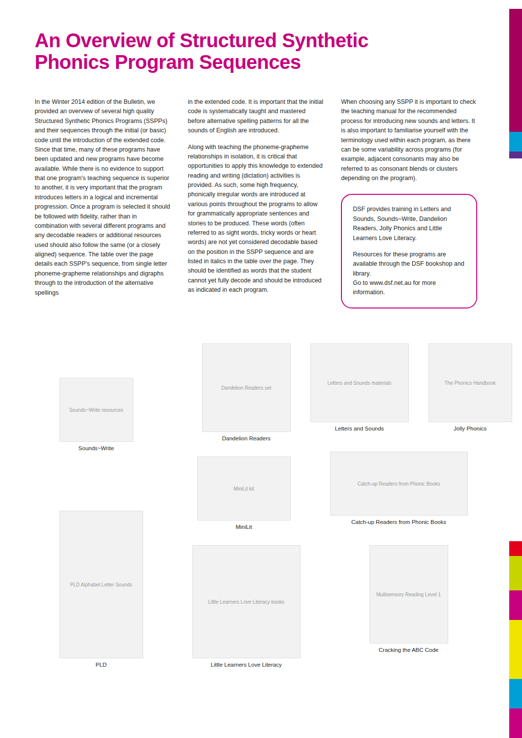An Overview of Structured Synthetic
Phonics Program Sequences
In the Winter 2014 edition of the Bulletin, we provided an overview of several high quality Structured Synthetic Phonics Programs (SSPPs) and their sequences through the initial (or basic) code until the introduction of the extended code. Since that time, many of these programs have been updated and new programs have become available. While there is no evidence to support that one program's teaching sequence is superior to another, it is very important that the program introduces letters in a logical and incremental progression. Once a program is selected it should be followed with fidelity, rather than in combination with several different programs and any decodable readers or additional resources used should also follow the same (or a closely aligned) sequence. The table over the page details each SSPP's sequence, from single letter phoneme-grapheme relationships and digraphs through to the introduction of the alternative spellings
in the extended code. It is important that the initial code is systematically taught and mastered before alternative spelling patterns for all the sounds of English are introduced.
Along with teaching the phoneme-grapheme relationships in isolation, it is critical that opportunities to apply this knowledge to extended reading and writing (dictation) activities is provided. As such, some high frequency, phonically irregular words are introduced at various points throughout the programs to allow for grammatically appropriate sentences and stories to be produced. These words (often referred to as sight words, tricky words or heart words) are not yet considered decodable based on the position in the SSPP sequence and are listed in italics in the table over the page. They should be identified as words that the student cannot yet fully decode and should be introduced as indicated in each program.
When choosing any SSPP it is important to check the teaching manual for the recommended process for introducing new sounds and letters. It is also important to familiarise yourself with the terminology used within each program, as there can be some variability across programs (for example, adjacent consonants may also be referred to as consonant blends or clusters depending on the program).
DSF provides training in Letters and Sounds, Sounds~Write, Dandelion Readers, Jolly Phonics and Little Learners Love Literacy.
Resources for these programs are available through the DSF bookshop and library.
Go to www.dsf.net.au for more information.
Sounds~Write resources
Sounds~Write
PLD Alphabet Letter Sounds
PLD
Dandelion Readers set
Dandelion Readers
MiniLit kit
MiniLit
Little Learners Love Literacy books
Little Learners Love Literacy
Letters and Sounds materials
Letters and Sounds
Catch-up Readers from Phonic Books
Catch-up Readers from Phonic Books
Multisensory Reading Level 1
Cracking the ABC Code
The Phonics Handbook
Jolly Phonics
13